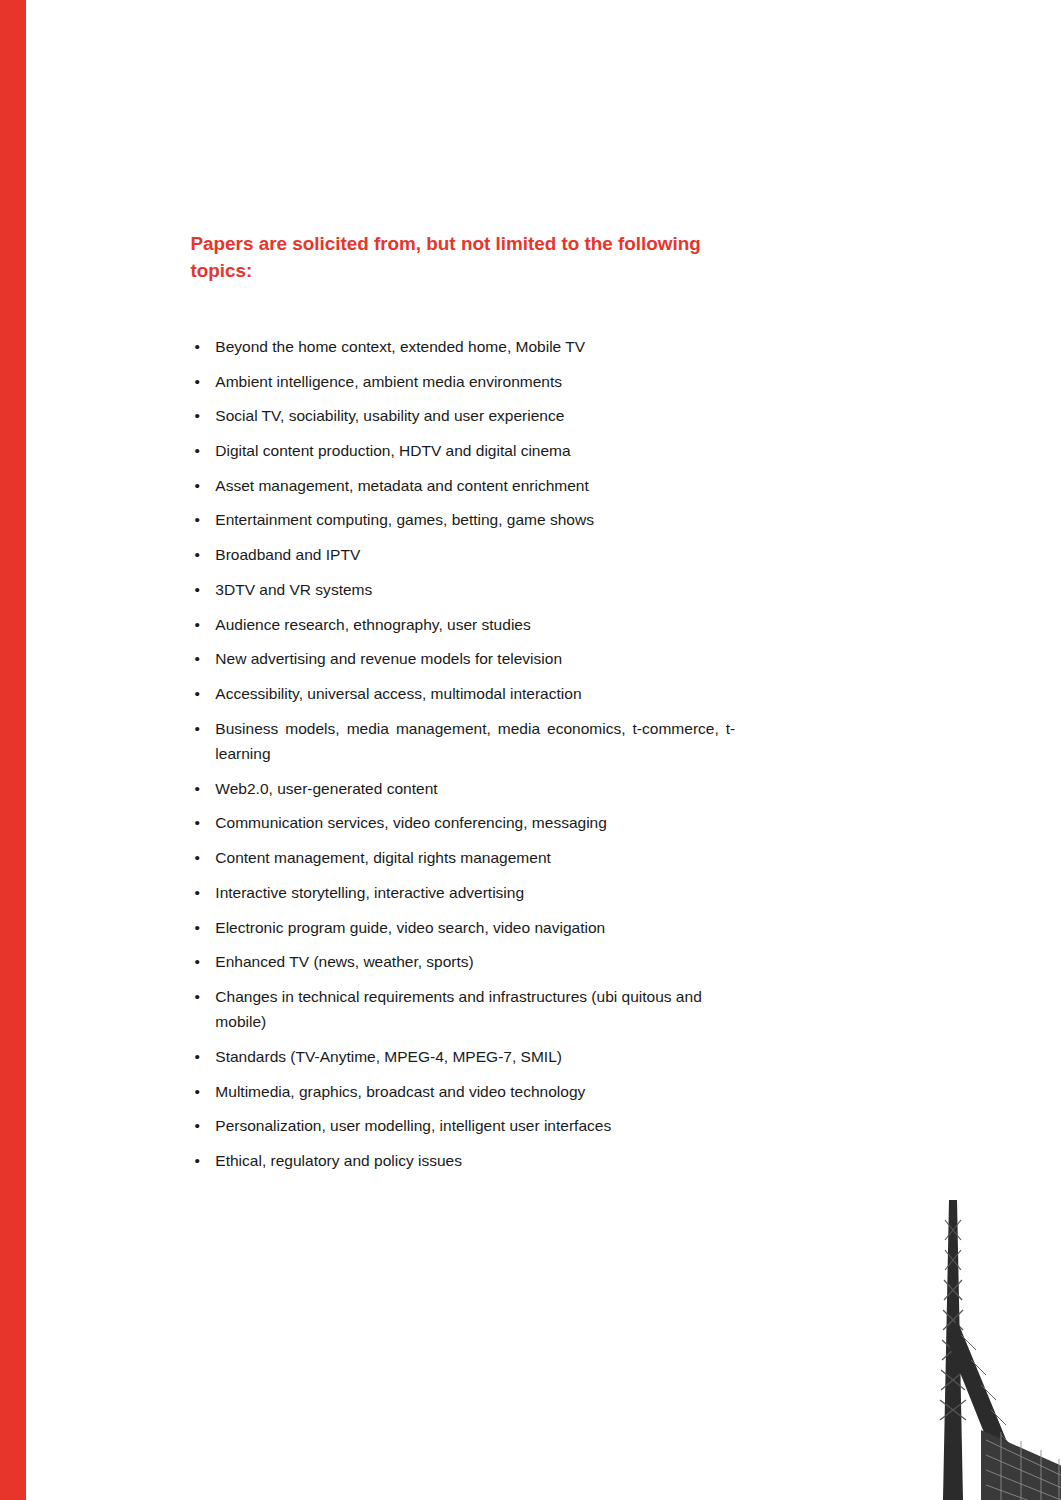Papers are solicited from, but not limited to the following topics:
Beyond the home context, extended home, Mobile TV
Ambient intelligence, ambient media environments
Social TV, sociability, usability and user experience
Digital content production, HDTV and digital cinema
Asset management, metadata and content enrichment
Entertainment computing, games, betting, game shows
Broadband and IPTV
3DTV and VR systems
Audience research, ethnography, user studies
New advertising and revenue models for television
Accessibility, universal access, multimodal interaction
Business models, media management, media economics, t-commerce, t-learning
Web2.0, user-generated content
Communication services, video conferencing, messaging
Content management, digital rights management
Interactive storytelling, interactive advertising
Electronic program guide, video search, video navigation
Enhanced TV (news, weather, sports)
Changes in technical requirements and infrastructures (ubi quitous and mobile)
Standards (TV-Anytime, MPEG-4, MPEG-7, SMIL)
Multimedia, graphics, broadcast and video technology
Personalization, user modelling, intelligent user interfaces
Ethical, regulatory and policy issues